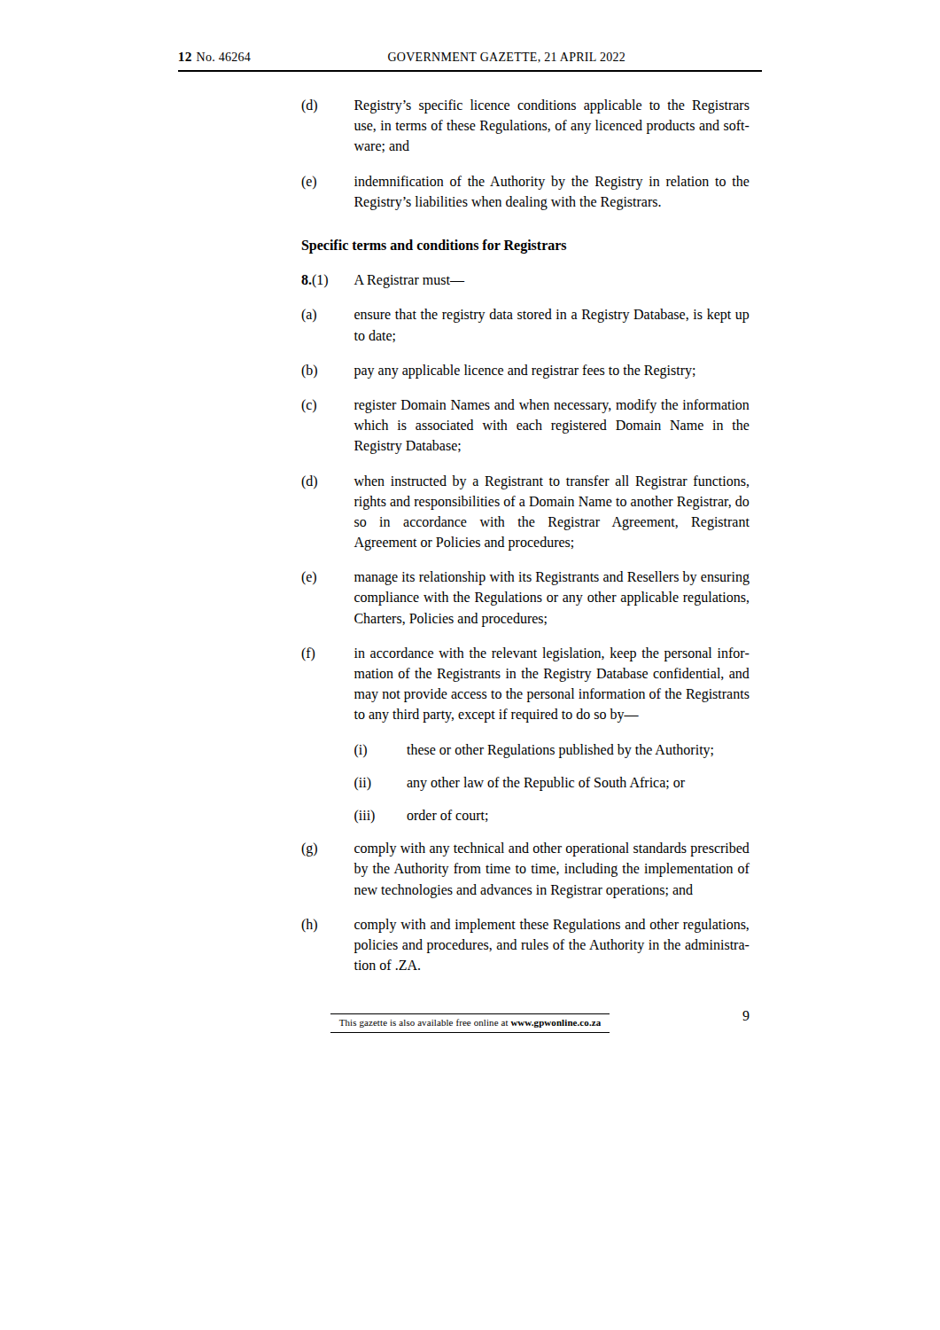12 No. 46264 GOVERNMENT GAZETTE, 21 APRIL 2022
(d)
Registry’s specific licence conditions applicable to the Registrars use, in terms of these Regulations, of any licenced products and software; and
(e)
indemnification of the Authority by the Registry in relation to the Registry’s liabilities when dealing with the Registrars.
Specific terms and conditions for Registrars
8.(1)
A Registrar must—
(a)
ensure that the registry data stored in a Registry Database, is kept up to date;
(b)
pay any applicable licence and registrar fees to the Registry;
(c)
register Domain Names and when necessary, modify the information which is associated with each registered Domain Name in the Registry Database;
(d)
when instructed by a Registrant to transfer all Registrar functions, rights and responsibilities of a Domain Name to another Registrar, do so in accordance with the Registrar Agreement, Registrant Agreement or Policies and procedures;
(e)
manage its relationship with its Registrants and Resellers by ensuring compliance with the Regulations or any other applicable regulations, Charters, Policies and procedures;
(f)
in accordance with the relevant legislation, keep the personal information of the Registrants in the Registry Database confidential, and may not provide access to the personal information of the Registrants to any third party, except if required to do so by—
(i)
these or other Regulations published by the Authority;
(ii)
any other law of the Republic of South Africa; or
(iii)
order of court;
(g)
comply with any technical and other operational standards prescribed by the Authority from time to time, including the implementation of new technologies and advances in Registrar operations; and
(h)
comply with and implement these Regulations and other regulations, policies and procedures, and rules of the Authority in the administration of .ZA.
9
This gazette is also available free online at www.gpwonline.co.za